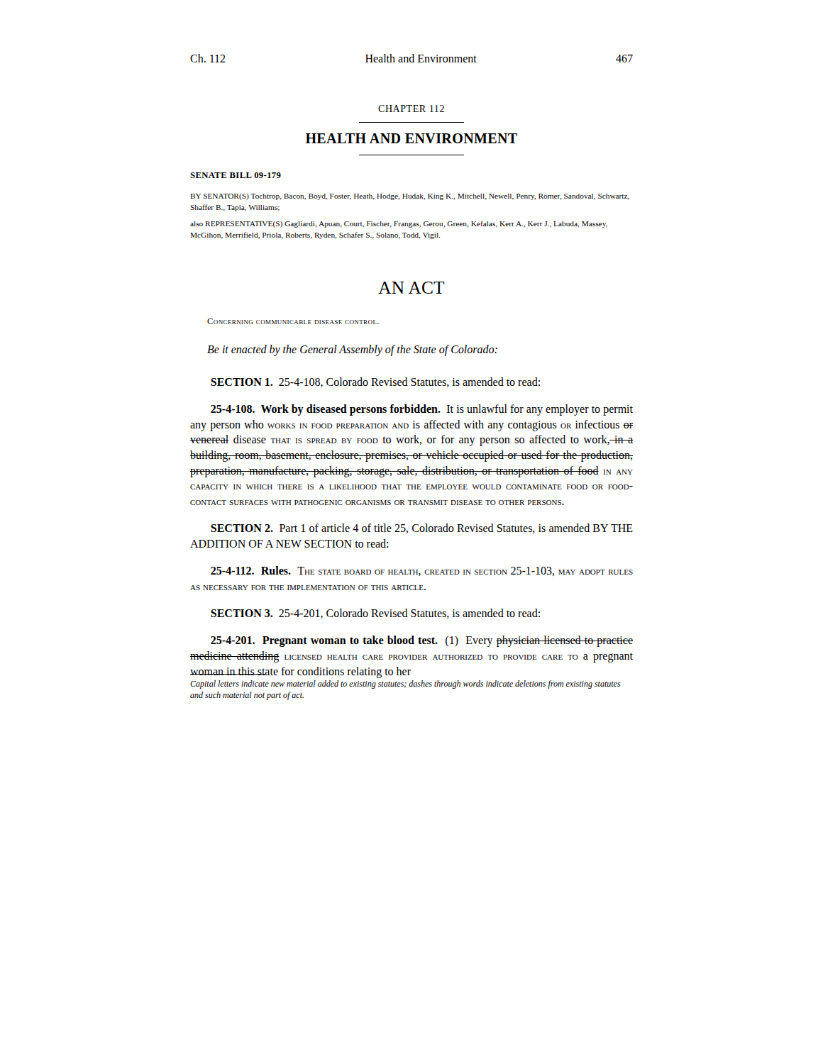Ch. 112
Health and Environment
467
CHAPTER 112
HEALTH AND ENVIRONMENT
SENATE BILL 09-179
BY SENATOR(S) Tochtrop, Bacon, Boyd, Foster, Heath, Hodge, Hudak, King K., Mitchell, Newell, Penry, Romer, Sandoval, Schwartz, Shaffer B., Tapia, Williams;
also REPRESENTATIVE(S) Gagliardi, Apuan, Court, Fischer, Frangas, Gerou, Green, Kefalas, Kerr A., Kerr J., Labuda, Massey, McGihon, Merrifield, Priola, Roberts, Ryden, Schafer S., Solano, Todd, Vigil.
AN ACT
Concerning communicable disease control.
Be it enacted by the General Assembly of the State of Colorado:
SECTION 1. 25-4-108, Colorado Revised Statutes, is amended to read:
25-4-108. Work by diseased persons forbidden. It is unlawful for any employer to permit any person who works in food preparation and is affected with any contagious or infectious or venereal disease that is spread by food to work, or for any person so affected to work, in a building, room, basement, enclosure, premises, or vehicle occupied or used for the production, preparation, manufacture, packing, storage, sale, distribution, or transportation of food in any capacity in which there is a likelihood that the employee would contaminate food or food-contact surfaces with pathogenic organisms or transmit disease to other persons.
SECTION 2. Part 1 of article 4 of title 25, Colorado Revised Statutes, is amended BY THE ADDITION OF A NEW SECTION to read:
25-4-112. Rules. The state board of health, created in section 25-1-103, may adopt rules as necessary for the implementation of this article.
SECTION 3. 25-4-201, Colorado Revised Statutes, is amended to read:
25-4-201. Pregnant woman to take blood test. (1) Every physician licensed to practice medicine attending licensed health care provider authorized to provide care to a pregnant woman in this state for conditions relating to her
Capital letters indicate new material added to existing statutes; dashes through words indicate deletions from existing statutes and such material not part of act.